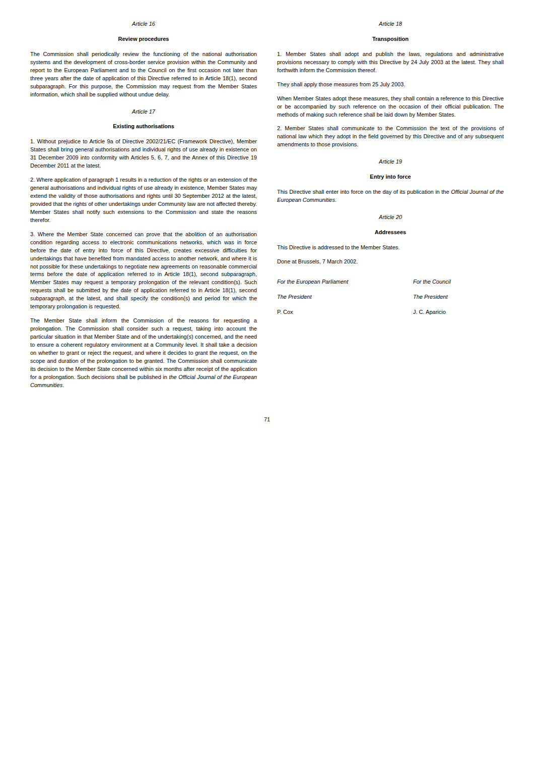Article 16
Review procedures
The Commission shall periodically review the functioning of the national authorisation systems and the development of cross-border service provision within the Community and report to the European Parliament and to the Council on the first occasion not later than three years after the date of application of this Directive referred to in Article 18(1), second subparagraph. For this purpose, the Commission may request from the Member States information, which shall be supplied without undue delay.
Article 17
Existing authorisations
1. Without prejudice to Article 9a of Directive 2002/21/EC (Framework Directive), Member States shall bring general authorisations and individual rights of use already in existence on 31 December 2009 into conformity with Articles 5, 6, 7, and the Annex of this Directive 19 December 2011 at the latest.
2. Where application of paragraph 1 results in a reduction of the rights or an extension of the general authorisations and individual rights of use already in existence, Member States may extend the validity of those authorisations and rights until 30 September 2012 at the latest, provided that the rights of other undertakings under Community law are not affected thereby. Member States shall notify such extensions to the Commission and state the reasons therefor.
3. Where the Member State concerned can prove that the abolition of an authorisation condition regarding access to electronic communications networks, which was in force before the date of entry into force of this Directive, creates excessive difficulties for undertakings that have benefited from mandated access to another network, and where it is not possible for these undertakings to negotiate new agreements on reasonable commercial terms before the date of application referred to in Article 18(1), second subparagraph, Member States may request a temporary prolongation of the relevant condition(s). Such requests shall be submitted by the date of application referred to in Article 18(1), second subparagraph, at the latest, and shall specify the condition(s) and period for which the temporary prolongation is requested.
The Member State shall inform the Commission of the reasons for requesting a prolongation. The Commission shall consider such a request, taking into account the particular situation in that Member State and of the undertaking(s) concerned, and the need to ensure a coherent regulatory environment at a Community level. It shall take a decision on whether to grant or reject the request, and where it decides to grant the request, on the scope and duration of the prolongation to be granted. The Commission shall communicate its decision to the Member State concerned within six months after receipt of the application for a prolongation. Such decisions shall be published in the Official Journal of the European Communities.
Article 18
Transposition
1. Member States shall adopt and publish the laws, regulations and administrative provisions necessary to comply with this Directive by 24 July 2003 at the latest. They shall forthwith inform the Commission thereof.
They shall apply those measures from 25 July 2003.
When Member States adopt these measures, they shall contain a reference to this Directive or be accompanied by such reference on the occasion of their official publication. The methods of making such reference shall be laid down by Member States.
2. Member States shall communicate to the Commission the text of the provisions of national law which they adopt in the field governed by this Directive and of any subsequent amendments to those provisions.
Article 19
Entry into force
This Directive shall enter into force on the day of its publication in the Official Journal of the European Communities.
Article 20
Addressees
This Directive is addressed to the Member States.
Done at Brussels, 7 March 2002.
For the European Parliament
For the Council
The President
The President
P. Cox
J. C. Aparicio
71